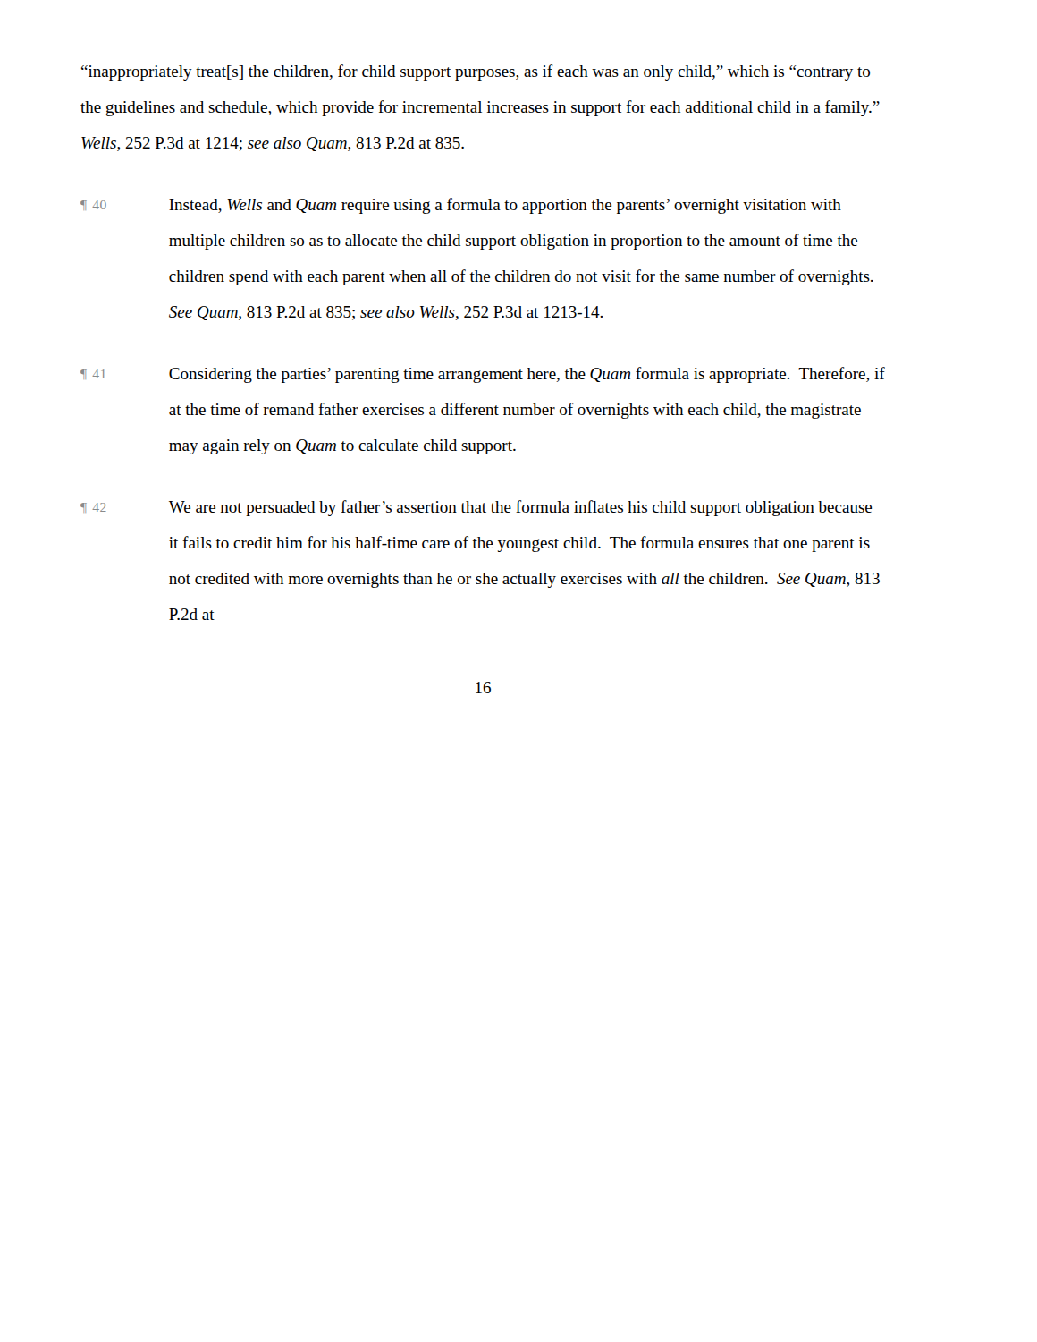“inappropriately treat[s] the children, for child support purposes, as if each was an only child,” which is “contrary to the guidelines and schedule, which provide for incremental increases in support for each additional child in a family.” Wells, 252 P.3d at 1214; see also Quam, 813 P.2d at 835.
¶40
Instead, Wells and Quam require using a formula to apportion the parents’ overnight visitation with multiple children so as to allocate the child support obligation in proportion to the amount of time the children spend with each parent when all of the children do not visit for the same number of overnights. See Quam, 813 P.2d at 835; see also Wells, 252 P.3d at 1213-14.
¶41
Considering the parties’ parenting time arrangement here, the Quam formula is appropriate. Therefore, if at the time of remand father exercises a different number of overnights with each child, the magistrate may again rely on Quam to calculate child support.
¶42
We are not persuaded by father’s assertion that the formula inflates his child support obligation because it fails to credit him for his half-time care of the youngest child. The formula ensures that one parent is not credited with more overnights than he or she actually exercises with all the children. See Quam, 813 P.2d at
16